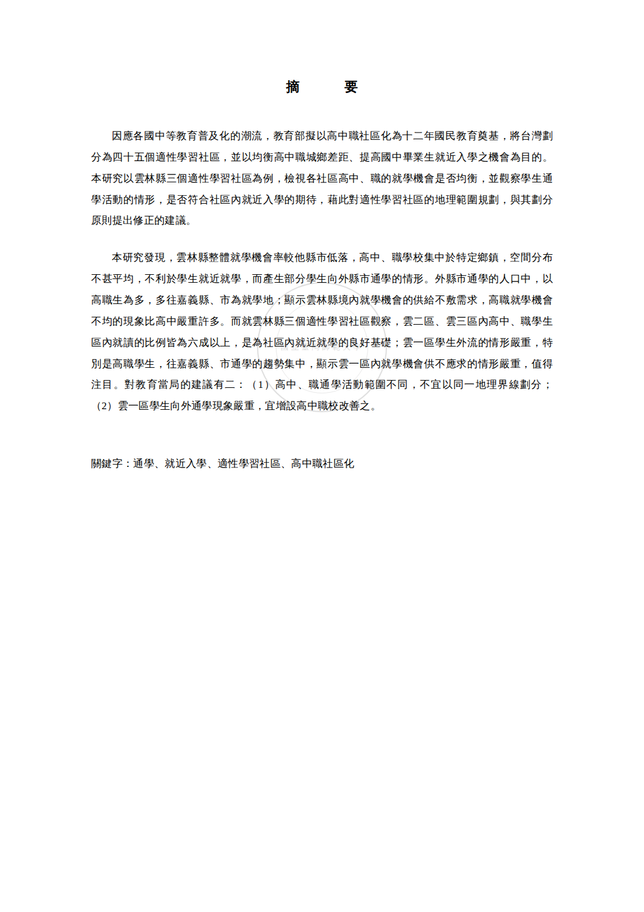國立臺灣師範大學
摘　要
因應各國中等教育普及化的潮流，教育部擬以高中職社區化為十二年國民教育奠基，將台灣劃分為四十五個適性學習社區，並以均衡高中職城鄉差距、提高國中畢業生就近入學之機會為目的。本研究以雲林縣三個適性學習社區為例，檢視各社區高中、職的就學機會是否均衡，並觀察學生通學活動的情形，是否符合社區內就近入學的期待，藉此對適性學習社區的地理範圍規劃，與其劃分原則提出修正的建議。
本研究發現，雲林縣整體就學機會率較他縣市低落，高中、職學校集中於特定鄉鎮，空間分布不甚平均，不利於學生就近就學，而產生部分學生向外縣市通學的情形。外縣市通學的人口中，以高職生為多，多往嘉義縣、市為就學地；顯示雲林縣境內就學機會的供給不敷需求，高職就學機會不均的現象比高中嚴重許多。而就雲林縣三個適性學習社區觀察，雲二區、雲三區內高中、職學生區內就讀的比例皆為六成以上，是為社區內就近就學的良好基礎；雲一區學生外流的情形嚴重，特別是高職學生，往嘉義縣、市通學的趨勢集中，顯示雲一區內就學機會供不應求的情形嚴重，值得注目。對教育當局的建議有二：（1）高中、職通學活動範圍不同，不宜以同一地理界線劃分；（2）雲一區學生向外通學現象嚴重，宜增設高中職校改善之。
關鍵字：通學、就近入學、適性學習社區、高中職社區化